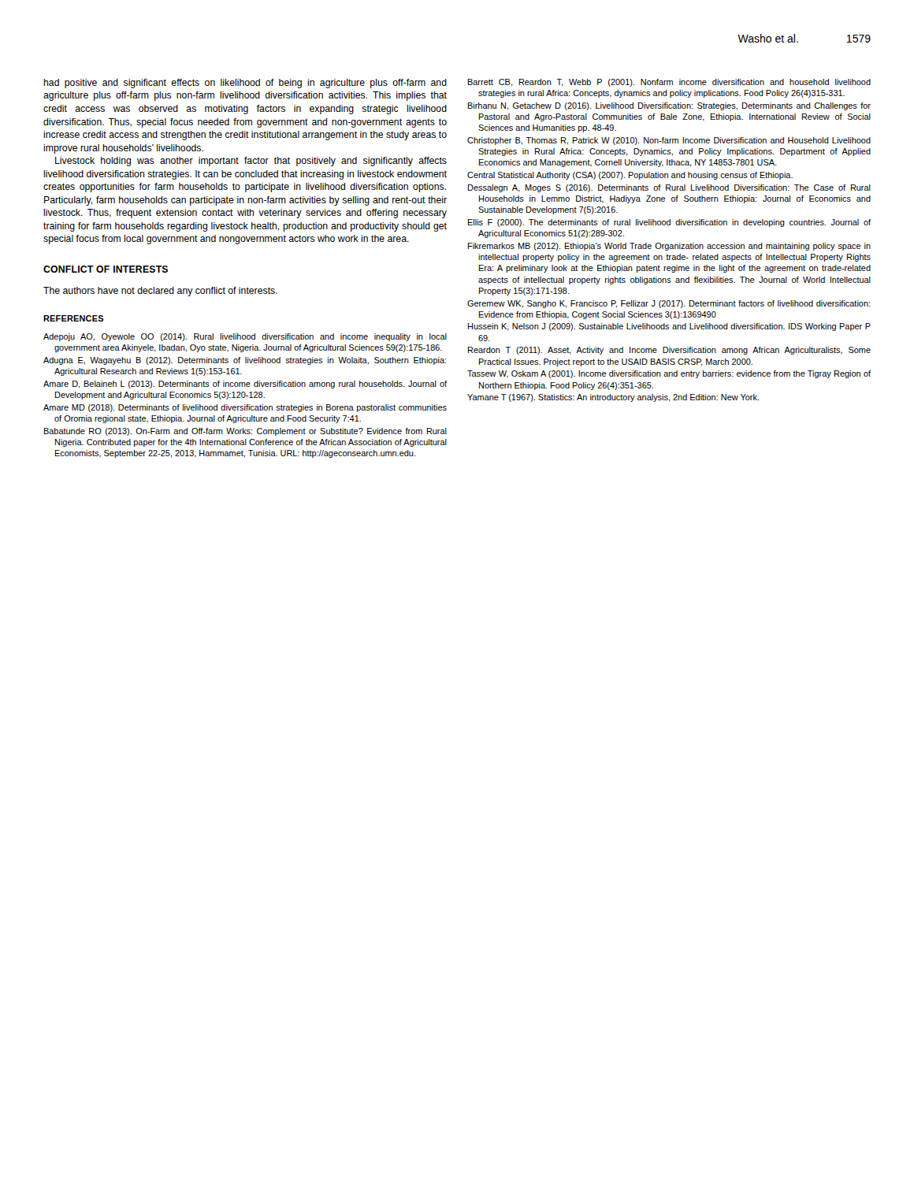Washo et al. 1579
had positive and significant effects on likelihood of being in agriculture plus off-farm and agriculture plus off-farm plus non-farm livelihood diversification activities. This implies that credit access was observed as motivating factors in expanding strategic livelihood diversification. Thus, special focus needed from government and non-government agents to increase credit access and strengthen the credit institutional arrangement in the study areas to improve rural households’ livelihoods.
Livestock holding was another important factor that positively and significantly affects livelihood diversification strategies. It can be concluded that increasing in livestock endowment creates opportunities for farm households to participate in livelihood diversification options. Particularly, farm households can participate in non-farm activities by selling and rent-out their livestock. Thus, frequent extension contact with veterinary services and offering necessary training for farm households regarding livestock health, production and productivity should get special focus from local government and nongovernment actors who work in the area.
CONFLICT OF INTERESTS
The authors have not declared any conflict of interests.
REFERENCES
Adepoju AO, Oyewole OO (2014). Rural livelihood diversification and income inequality in local government area Akinyele, Ibadan, Oyo state, Nigeria. Journal of Agricultural Sciences 59(2):175-186.
Adugna E, Wagayehu B (2012). Determinants of livelihood strategies in Wolaita, Southern Ethiopia: Agricultural Research and Reviews 1(5):153-161.
Amare D, Belaineh L (2013). Determinants of income diversification among rural households. Journal of Development and Agricultural Economics 5(3):120-128.
Amare MD (2018). Determinants of livelihood diversification strategies in Borena pastoralist communities of Oromia regional state, Ethiopia. Journal of Agriculture and Food Security 7:41.
Babatunde RO (2013). On-Farm and Off-farm Works: Complement or Substitute? Evidence from Rural Nigeria. Contributed paper for the 4th International Conference of the African Association of Agricultural Economists, September 22-25, 2013, Hammamet, Tunisia. URL: http://ageconsearch.umn.edu.
Barrett CB, Reardon T, Webb P (2001). Nonfarm income diversification and household livelihood strategies in rural Africa: Concepts, dynamics and policy implications. Food Policy 26(4)315-331.
Birhanu N, Getachew D (2016). Livelihood Diversification: Strategies, Determinants and Challenges for Pastoral and Agro-Pastoral Communities of Bale Zone, Ethiopia. International Review of Social Sciences and Humanities pp. 48-49.
Christopher B, Thomas R, Patrick W (2010). Non-farm Income Diversification and Household Livelihood Strategies in Rural Africa: Concepts, Dynamics, and Policy Implications. Department of Applied Economics and Management, Cornell University, Ithaca, NY 14853-7801 USA.
Central Statistical Authority (CSA) (2007). Population and housing census of Ethiopia.
Dessalegn A, Moges S (2016). Determinants of Rural Livelihood Diversification: The Case of Rural Households in Lemmo District, Hadiyya Zone of Southern Ethiopia: Journal of Economics and Sustainable Development 7(5):2016.
Ellis F (2000). The determinants of rural livelihood diversification in developing countries. Journal of Agricultural Economics 51(2):289-302.
Fikremarkos MB (2012). Ethiopia’s World Trade Organization accession and maintaining policy space in intellectual property policy in the agreement on trade- related aspects of Intellectual Property Rights Era: A preliminary look at the Ethiopian patent regime in the light of the agreement on trade-related aspects of intellectual property rights obligations and flexibilities. The Journal of World Intellectual Property 15(3):171-198.
Geremew WK, Sangho K, Francisco P, Fellizar J (2017). Determinant factors of livelihood diversification: Evidence from Ethiopia, Cogent Social Sciences 3(1):1369490
Hussein K, Nelson J (2009). Sustainable Livelihoods and Livelihood diversification. IDS Working Paper P 69.
Reardon T (2011). Asset, Activity and Income Diversification among African Agriculturalists, Some Practical Issues. Project report to the USAID BASIS CRSP, March 2000.
Tassew W, Oskam A (2001). Income diversification and entry barriers: evidence from the Tigray Region of Northern Ethiopia. Food Policy 26(4):351-365.
Yamane T (1967). Statistics: An introductory analysis, 2nd Edition: New York.